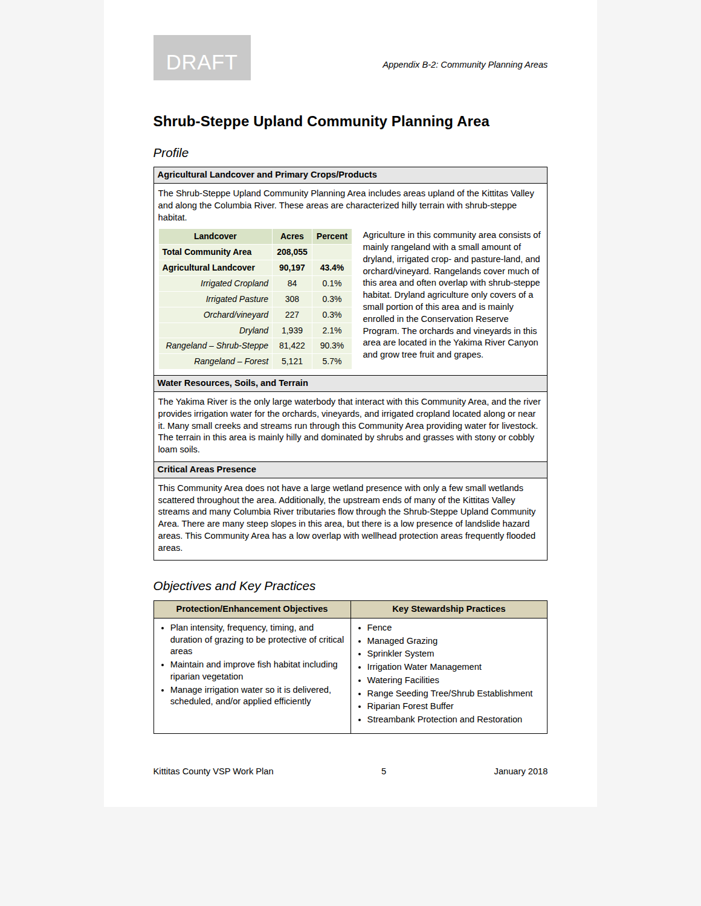DRAFT
Appendix B-2: Community Planning Areas
Shrub-Steppe Upland Community Planning Area
Profile
| Agricultural Landcover and Primary Crops/Products |
| The Shrub-Steppe Upland Community Planning Area includes areas upland of the Kittitas Valley and along the Columbia River. These areas are characterized hilly terrain with shrub-steppe habitat. / Landcover / Acres / Percent / / --- / --- / --- / / Total Community Area / 208,055 / / / Agricultural Landcover / 90,197 / 43.4% / / Irrigated Cropland / 84 / 0.1% / / Irrigated Pasture / 308 / 0.3% / / Orchard/vineyard / 227 / 0.3% / / Dryland / 1,939 / 2.1% / / Rangeland – Shrub-Steppe / 81,422 / 90.3% / / Rangeland – Forest / 5,121 / 5.7% / Agriculture in this community area consists of mainly rangeland with a small amount of dryland, irrigated crop- and pasture-land, and orchard/vineyard. Rangelands cover much of this area and often overlap with shrub-steppe habitat. Dryland agriculture only covers of a small portion of this area and is mainly enrolled in the Conservation Reserve Program. The orchards and vineyards in this area are located in the Yakima River Canyon and grow tree fruit and grapes. |
| Water Resources, Soils, and Terrain |
| The Yakima River is the only large waterbody that interact with this Community Area, and the river provides irrigation water for the orchards, vineyards, and irrigated cropland located along or near it. Many small creeks and streams run through this Community Area providing water for livestock. The terrain in this area is mainly hilly and dominated by shrubs and grasses with stony or cobbly loam soils. |
| Critical Areas Presence |
| This Community Area does not have a large wetland presence with only a few small wetlands scattered throughout the area. Additionally, the upstream ends of many of the Kittitas Valley streams and many Columbia River tributaries flow through the Shrub-Steppe Upland Community Area. There are many steep slopes in this area, but there is a low presence of landslide hazard areas. This Community Area has a low overlap with wellhead protection areas frequently flooded areas. |
Objectives and Key Practices
| Protection/Enhancement Objectives | Key Stewardship Practices |
| --- | --- |
| Plan intensity, frequency, timing, and duration of grazing to be protective of critical areas Maintain and improve fish habitat including riparian vegetation Manage irrigation water so it is delivered, scheduled, and/or applied efficiently | Fence Managed Grazing Sprinkler System Irrigation Water Management Watering Facilities Range Seeding Tree/Shrub Establishment Riparian Forest Buffer Streambank Protection and Restoration |
Kittitas County VSP Work Plan
5
January 2018